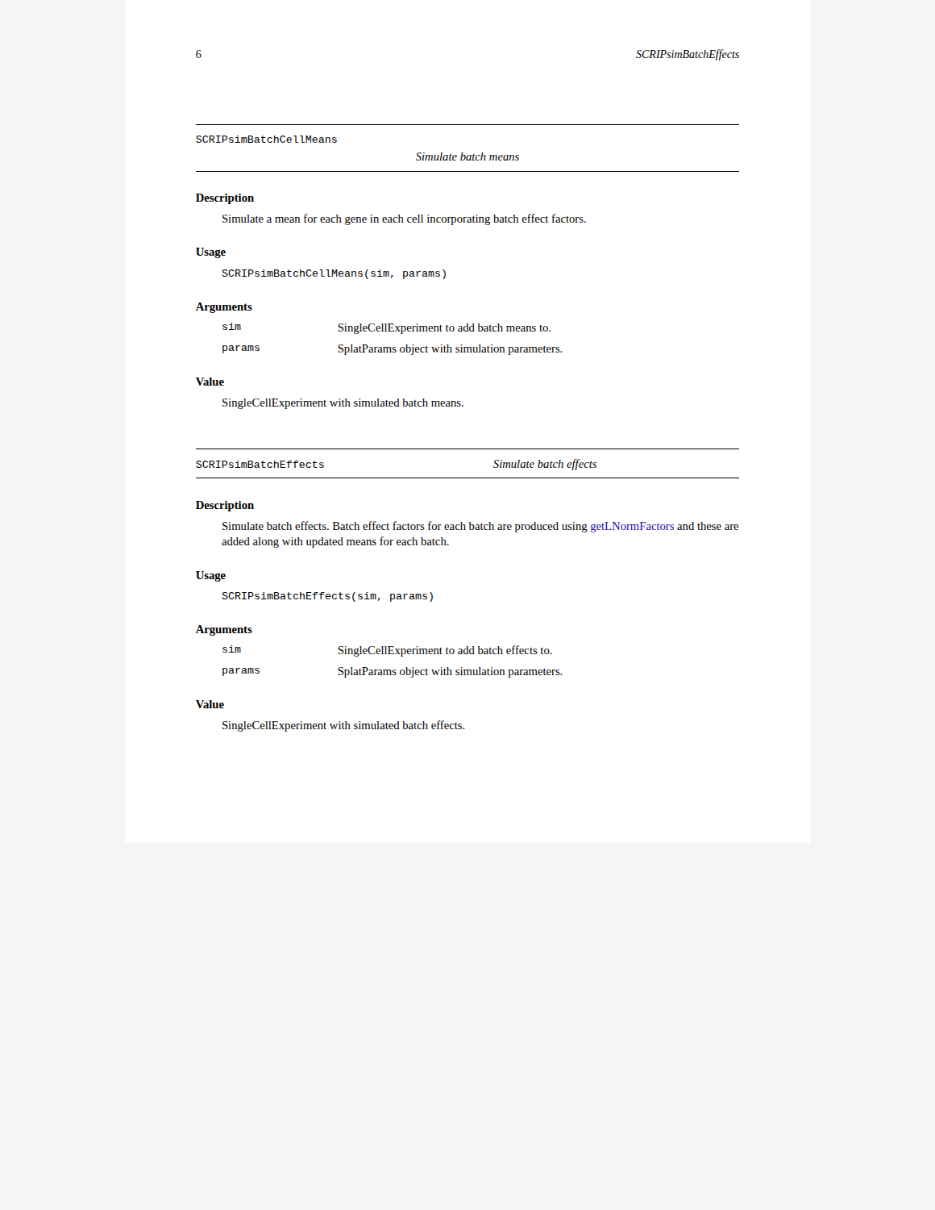6 SCRIPsimBatchEffects
SCRIPsimBatchCellMeans Simulate batch means
Description
Simulate a mean for each gene in each cell incorporating batch effect factors.
Usage
SCRIPsimBatchCellMeans(sim, params)
Arguments
sim
SingleCellExperiment to add batch means to.
params
SplatParams object with simulation parameters.
Value
SingleCellExperiment with simulated batch means.
SCRIPsimBatchEffects Simulate batch effects
Description
Simulate batch effects. Batch effect factors for each batch are produced using getLNormFactors and these are added along with updated means for each batch.
Usage
SCRIPsimBatchEffects(sim, params)
Arguments
sim
SingleCellExperiment to add batch effects to.
params
SplatParams object with simulation parameters.
Value
SingleCellExperiment with simulated batch effects.